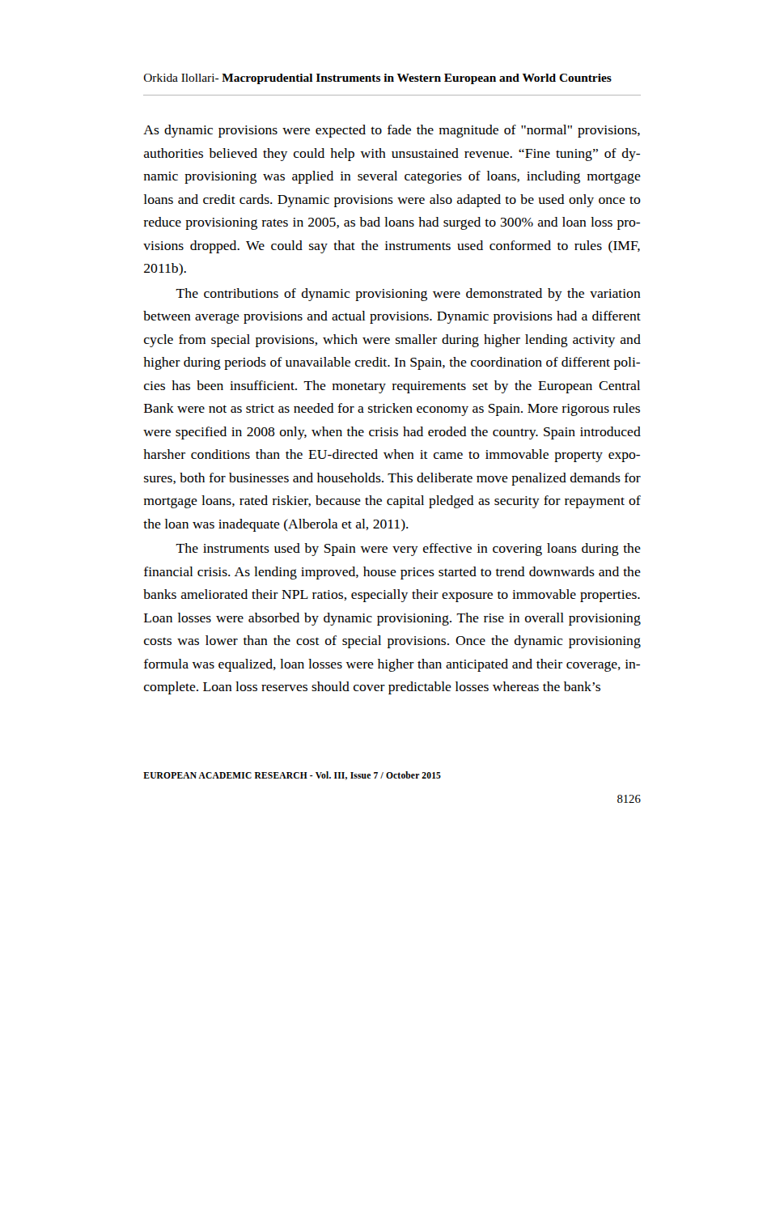Orkida Ilollari- Macroprudential Instruments in Western European and World Countries
As dynamic provisions were expected to fade the magnitude of "normal" provisions, authorities believed they could help with unsustained revenue. “Fine tuning” of dynamic provisioning was applied in several categories of loans, including mortgage loans and credit cards. Dynamic provisions were also adapted to be used only once to reduce provisioning rates in 2005, as bad loans had surged to 300% and loan loss provisions dropped. We could say that the instruments used conformed to rules (IMF, 2011b).
The contributions of dynamic provisioning were demonstrated by the variation between average provisions and actual provisions. Dynamic provisions had a different cycle from special provisions, which were smaller during higher lending activity and higher during periods of unavailable credit. In Spain, the coordination of different policies has been insufficient. The monetary requirements set by the European Central Bank were not as strict as needed for a stricken economy as Spain. More rigorous rules were specified in 2008 only, when the crisis had eroded the country. Spain introduced harsher conditions than the EU-directed when it came to immovable property exposures, both for businesses and households. This deliberate move penalized demands for mortgage loans, rated riskier, because the capital pledged as security for repayment of the loan was inadequate (Alberola et al, 2011).
The instruments used by Spain were very effective in covering loans during the financial crisis. As lending improved, house prices started to trend downwards and the banks ameliorated their NPL ratios, especially their exposure to immovable properties. Loan losses were absorbed by dynamic provisioning. The rise in overall provisioning costs was lower than the cost of special provisions. Once the dynamic provisioning formula was equalized, loan losses were higher than anticipated and their coverage, incomplete. Loan loss reserves should cover predictable losses whereas the bank’s
EUROPEAN ACADEMIC RESEARCH - Vol. III, Issue 7 / October 2015
8126